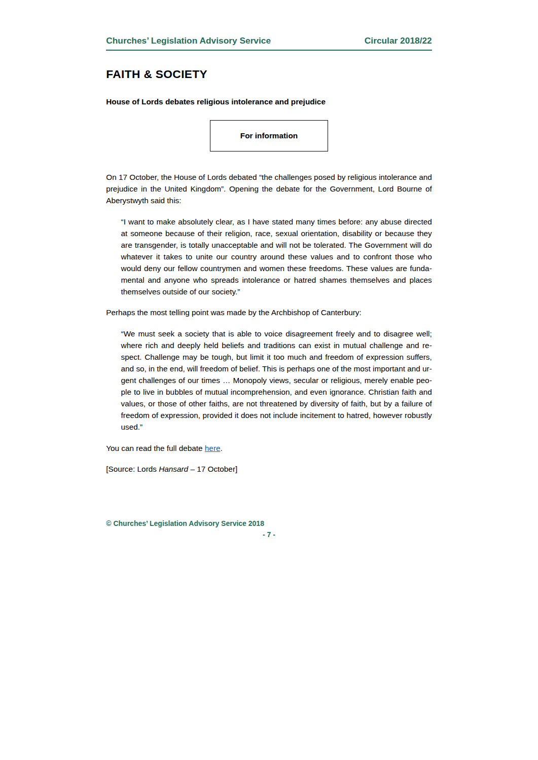Churches’ Legislation Advisory Service
Circular 2018/22
FAITH & SOCIETY
House of Lords debates religious intolerance and prejudice
For information
On 17 October, the House of Lords debated “the challenges posed by religious intolerance and prejudice in the United Kingdom”. Opening the debate for the Government, Lord Bourne of Aberystwyth said this:
“I want to make absolutely clear, as I have stated many times before: any abuse directed at someone because of their religion, race, sexual orientation, disability or because they are transgender, is totally unacceptable and will not be tolerated. The Government will do whatever it takes to unite our country around these values and to confront those who would deny our fellow countrymen and women these freedoms. These values are fundamental and anyone who spreads intolerance or hatred shames themselves and places themselves outside of our society.”
Perhaps the most telling point was made by the Archbishop of Canterbury:
“We must seek a society that is able to voice disagreement freely and to disagree well; where rich and deeply held beliefs and traditions can exist in mutual challenge and respect. Challenge may be tough, but limit it too much and freedom of expression suffers, and so, in the end, will freedom of belief. This is perhaps one of the most important and urgent challenges of our times … Monopoly views, secular or religious, merely enable people to live in bubbles of mutual incomprehension, and even ignorance. Christian faith and values, or those of other faiths, are not threatened by diversity of faith, but by a failure of freedom of expression, provided it does not include incitement to hatred, however robustly used.”
You can read the full debate here.
[Source: Lords Hansard – 17 October]
© Churches’ Legislation Advisory Service 2018
- 7 -